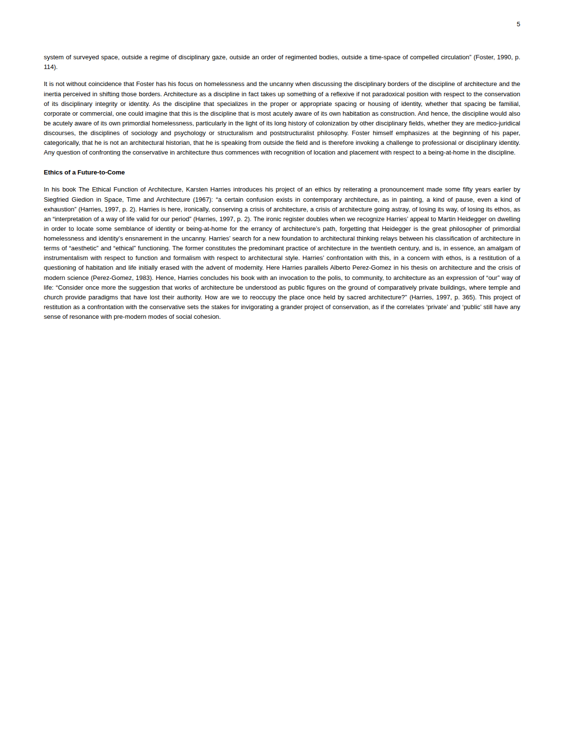5
system of surveyed space, outside a regime of disciplinary gaze, outside an order of regimented bodies, outside a time-space of compelled circulation” (Foster, 1990, p. 114).
It is not without coincidence that Foster has his focus on homelessness and the uncanny when discussing the disciplinary borders of the discipline of architecture and the inertia perceived in shifting those borders. Architecture as a discipline in fact takes up something of a reflexive if not paradoxical position with respect to the conservation of its disciplinary integrity or identity. As the discipline that specializes in the proper or appropriate spacing or housing of identity, whether that spacing be familial, corporate or commercial, one could imagine that this is the discipline that is most acutely aware of its own habitation as construction. And hence, the discipline would also be acutely aware of its own primordial homelessness, particularly in the light of its long history of colonization by other disciplinary fields, whether they are medico-juridical discourses, the disciplines of sociology and psychology or structuralism and poststructuralist philosophy. Foster himself emphasizes at the beginning of his paper, categorically, that he is not an architectural historian, that he is speaking from outside the field and is therefore invoking a challenge to professional or disciplinary identity. Any question of confronting the conservative in architecture thus commences with recognition of location and placement with respect to a being-at-home in the discipline.
Ethics of a Future-to-Come
In his book The Ethical Function of Architecture, Karsten Harries introduces his project of an ethics by reiterating a pronouncement made some fifty years earlier by Siegfried Giedion in Space, Time and Architecture (1967): “a certain confusion exists in contemporary architecture, as in painting, a kind of pause, even a kind of exhaustion” (Harries, 1997, p. 2). Harries is here, ironically, conserving a crisis of architecture, a crisis of architecture going astray, of losing its way, of losing its ethos, as an “interpretation of a way of life valid for our period” (Harries, 1997, p. 2). The ironic register doubles when we recognize Harries’ appeal to Martin Heidegger on dwelling in order to locate some semblance of identity or being-at-home for the errancy of architecture’s path, forgetting that Heidegger is the great philosopher of primordial homelessness and identity’s ensnarement in the uncanny. Harries’ search for a new foundation to architectural thinking relays between his classification of architecture in terms of “aesthetic” and “ethical” functioning. The former constitutes the predominant practice of architecture in the twentieth century, and is, in essence, an amalgam of instrumentalism with respect to function and formalism with respect to architectural style. Harries’ confrontation with this, in a concern with ethos, is a restitution of a questioning of habitation and life initially erased with the advent of modernity. Here Harries parallels Alberto Perez-Gomez in his thesis on architecture and the crisis of modern science (Perez-Gomez, 1983). Hence, Harries concludes his book with an invocation to the polis, to community, to architecture as an expression of “our” way of life: “Consider once more the suggestion that works of architecture be understood as public figures on the ground of comparatively private buildings, where temple and church provide paradigms that have lost their authority. How are we to reoccupy the place once held by sacred architecture?” (Harries, 1997, p. 365). This project of restitution as a confrontation with the conservative sets the stakes for invigorating a grander project of conservation, as if the correlates ‘private’ and ‘public’ still have any sense of resonance with pre-modern modes of social cohesion.